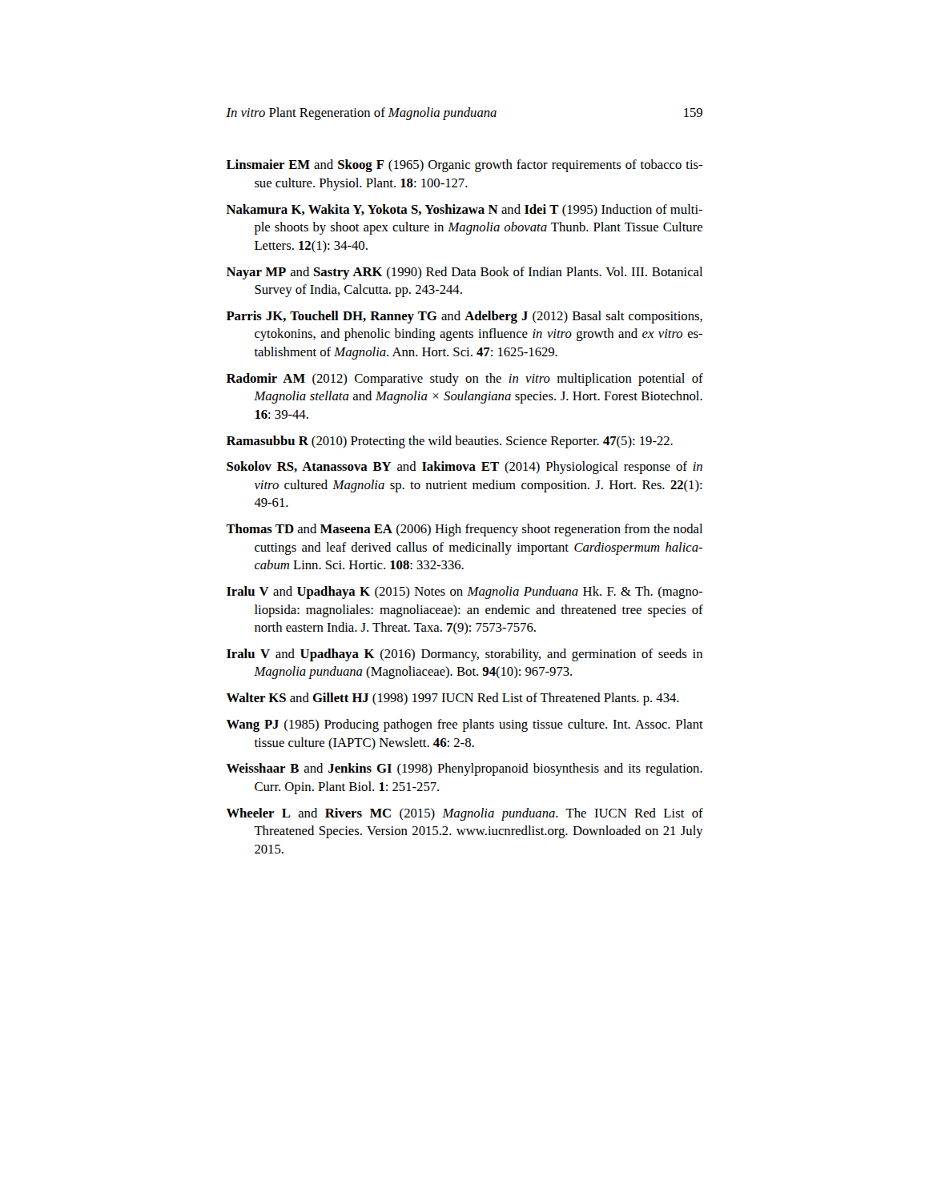In vitro Plant Regeneration of Magnolia punduana 159
Linsmaier EM and Skoog F (1965) Organic growth factor requirements of tobacco tissue culture. Physiol. Plant. 18: 100-127.
Nakamura K, Wakita Y, Yokota S, Yoshizawa N and Idei T (1995) Induction of multiple shoots by shoot apex culture in Magnolia obovata Thunb. Plant Tissue Culture Letters. 12(1): 34-40.
Nayar MP and Sastry ARK (1990) Red Data Book of Indian Plants. Vol. III. Botanical Survey of India, Calcutta. pp. 243-244.
Parris JK, Touchell DH, Ranney TG and Adelberg J (2012) Basal salt compositions, cytokonins, and phenolic binding agents influence in vitro growth and ex vitro establishment of Magnolia. Ann. Hort. Sci. 47: 1625-1629.
Radomir AM (2012) Comparative study on the in vitro multiplication potential of Magnolia stellata and Magnolia × Soulangiana species. J. Hort. Forest Biotechnol. 16: 39-44.
Ramasubbu R (2010) Protecting the wild beauties. Science Reporter. 47(5): 19-22.
Sokolov RS, Atanassova BY and Iakimova ET (2014) Physiological response of in vitro cultured Magnolia sp. to nutrient medium composition. J. Hort. Res. 22(1): 49-61.
Thomas TD and Maseena EA (2006) High frequency shoot regeneration from the nodal cuttings and leaf derived callus of medicinally important Cardiospermum halicacabum Linn. Sci. Hortic. 108: 332-336.
Iralu V and Upadhaya K (2015) Notes on Magnolia Punduana Hk. F. & Th. (magnoliopsida: magnoliales: magnoliaceae): an endemic and threatened tree species of north eastern India. J. Threat. Taxa. 7(9): 7573-7576.
Iralu V and Upadhaya K (2016) Dormancy, storability, and germination of seeds in Magnolia punduana (Magnoliaceae). Bot. 94(10): 967-973.
Walter KS and Gillett HJ (1998) 1997 IUCN Red List of Threatened Plants. p. 434.
Wang PJ (1985) Producing pathogen free plants using tissue culture. Int. Assoc. Plant tissue culture (IAPTC) Newslett. 46: 2-8.
Weisshaar B and Jenkins GI (1998) Phenylpropanoid biosynthesis and its regulation. Curr. Opin. Plant Biol. 1: 251-257.
Wheeler L and Rivers MC (2015) Magnolia punduana. The IUCN Red List of Threatened Species. Version 2015.2. www.iucnredlist.org. Downloaded on 21 July 2015.